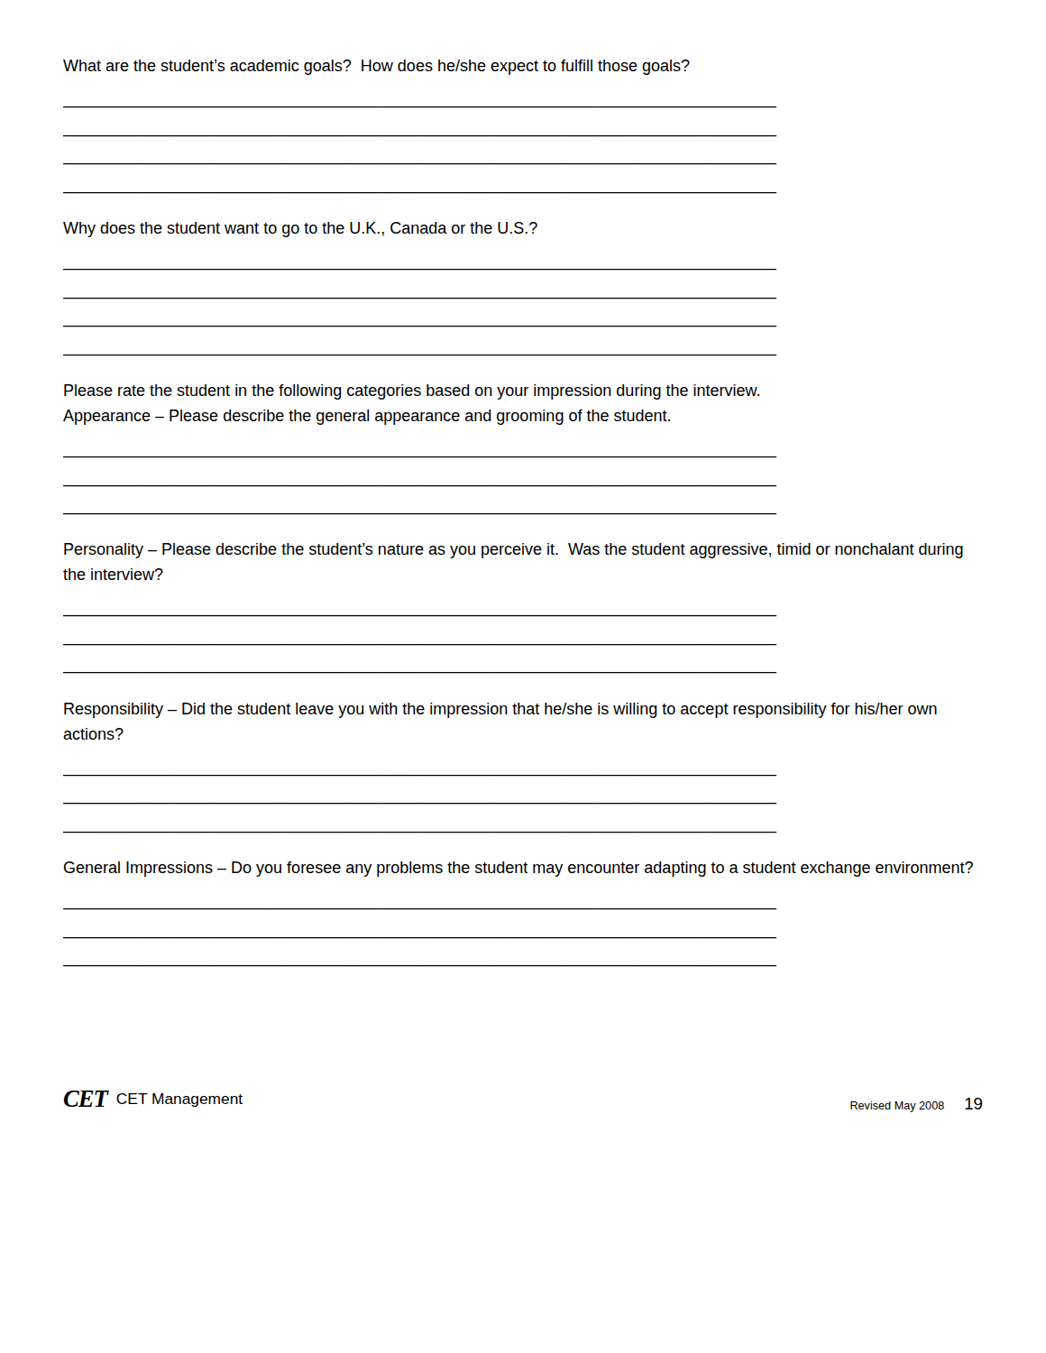What are the student’s academic goals? How does he/she expect to fulfill those goals?
_______________________________________________________________________________
_______________________________________________________________________________
_______________________________________________________________________________
_______________________________________________________________________________
Why does the student want to go to the U.K., Canada or the U.S.?
_______________________________________________________________________________
_______________________________________________________________________________
_______________________________________________________________________________
_______________________________________________________________________________
Please rate the student in the following categories based on your impression during the interview.
Appearance – Please describe the general appearance and grooming of the student.
_______________________________________________________________________________
_______________________________________________________________________________
_______________________________________________________________________________
Personality – Please describe the student’s nature as you perceive it. Was the student aggressive, timid or nonchalant during the interview?
_______________________________________________________________________________
_______________________________________________________________________________
_______________________________________________________________________________
Responsibility – Did the student leave you with the impression that he/she is willing to accept responsibility for his/her own actions?
_______________________________________________________________________________
_______________________________________________________________________________
_______________________________________________________________________________
General Impressions – Do you foresee any problems the student may encounter adapting to a student exchange environment?
_______________________________________________________________________________
_______________________________________________________________________________
_______________________________________________________________________________
CET CET Management
Revised May 2008 19